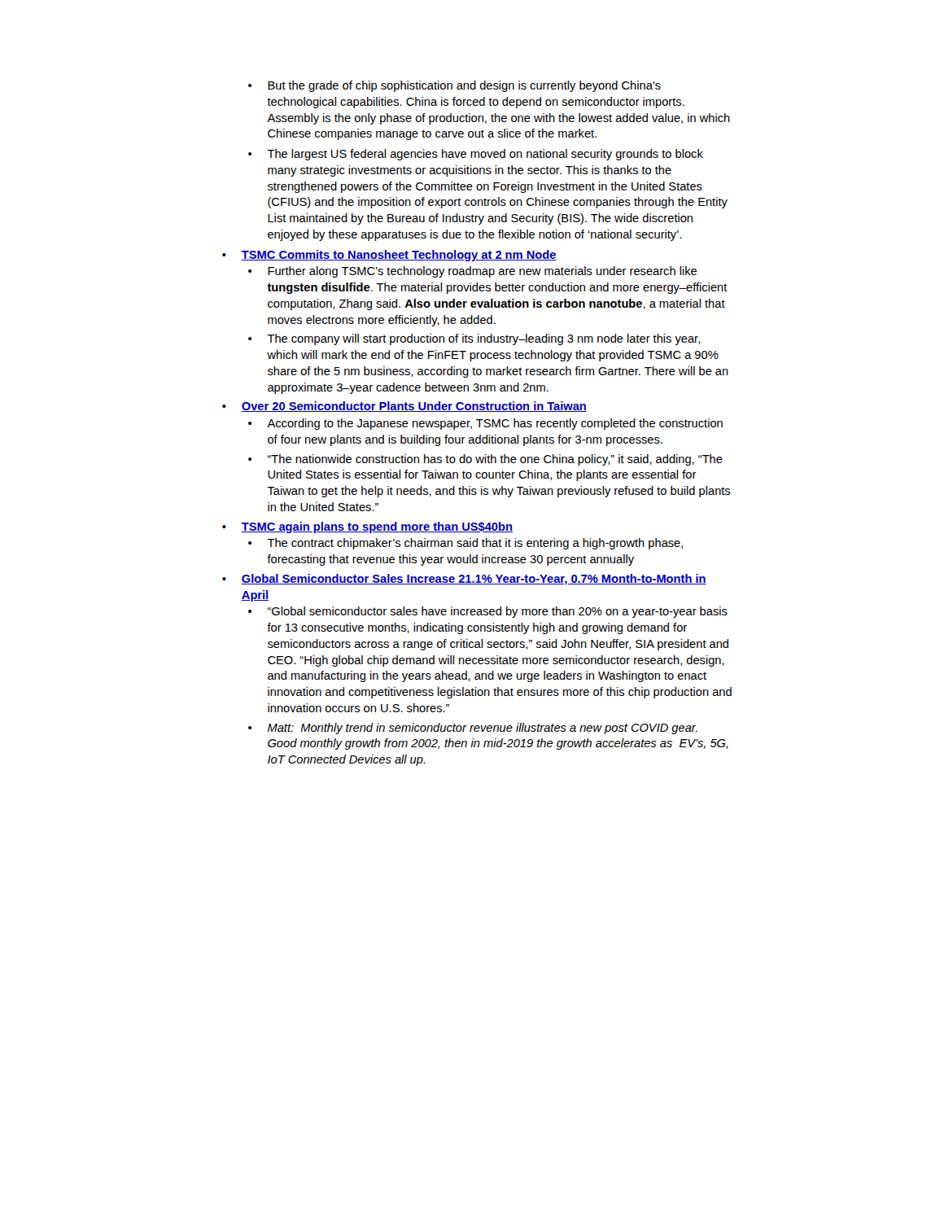But the grade of chip sophistication and design is currently beyond China’s technological capabilities. China is forced to depend on semiconductor imports. Assembly is the only phase of production, the one with the lowest added value, in which Chinese companies manage to carve out a slice of the market.
The largest US federal agencies have moved on national security grounds to block many strategic investments or acquisitions in the sector. This is thanks to the strengthened powers of the Committee on Foreign Investment in the United States (CFIUS) and the imposition of export controls on Chinese companies through the Entity List maintained by the Bureau of Industry and Security (BIS). The wide discretion enjoyed by these apparatuses is due to the flexible notion of ‘national security’.
TSMC Commits to Nanosheet Technology at 2 nm Node
Further along TSMC’s technology roadmap are new materials under research like tungsten disulfide. The material provides better conduction and more energy–efficient computation, Zhang said. Also under evaluation is carbon nanotube, a material that moves electrons more efficiently, he added.
The company will start production of its industry–leading 3 nm node later this year, which will mark the end of the FinFET process technology that provided TSMC a 90% share of the 5 nm business, according to market research firm Gartner. There will be an approximate 3–year cadence between 3nm and 2nm.
Over 20 Semiconductor Plants Under Construction in Taiwan
According to the Japanese newspaper, TSMC has recently completed the construction of four new plants and is building four additional plants for 3-nm processes.
“The nationwide construction has to do with the one China policy,” it said, adding, “The United States is essential for Taiwan to counter China, the plants are essential for Taiwan to get the help it needs, and this is why Taiwan previously refused to build plants in the United States.”
TSMC again plans to spend more than US$40bn
The contract chipmaker’s chairman said that it is entering a high-growth phase, forecasting that revenue this year would increase 30 percent annually
Global Semiconductor Sales Increase 21.1% Year-to-Year, 0.7% Month-to-Month in April
“Global semiconductor sales have increased by more than 20% on a year-to-year basis for 13 consecutive months, indicating consistently high and growing demand for semiconductors across a range of critical sectors,” said John Neuffer, SIA president and CEO. “High global chip demand will necessitate more semiconductor research, design, and manufacturing in the years ahead, and we urge leaders in Washington to enact innovation and competitiveness legislation that ensures more of this chip production and innovation occurs on U.S. shores.”
Matt: Monthly trend in semiconductor revenue illustrates a new post COVID gear. Good monthly growth from 2002, then in mid-2019 the growth accelerates as EV’s, 5G, IoT Connected Devices all up.